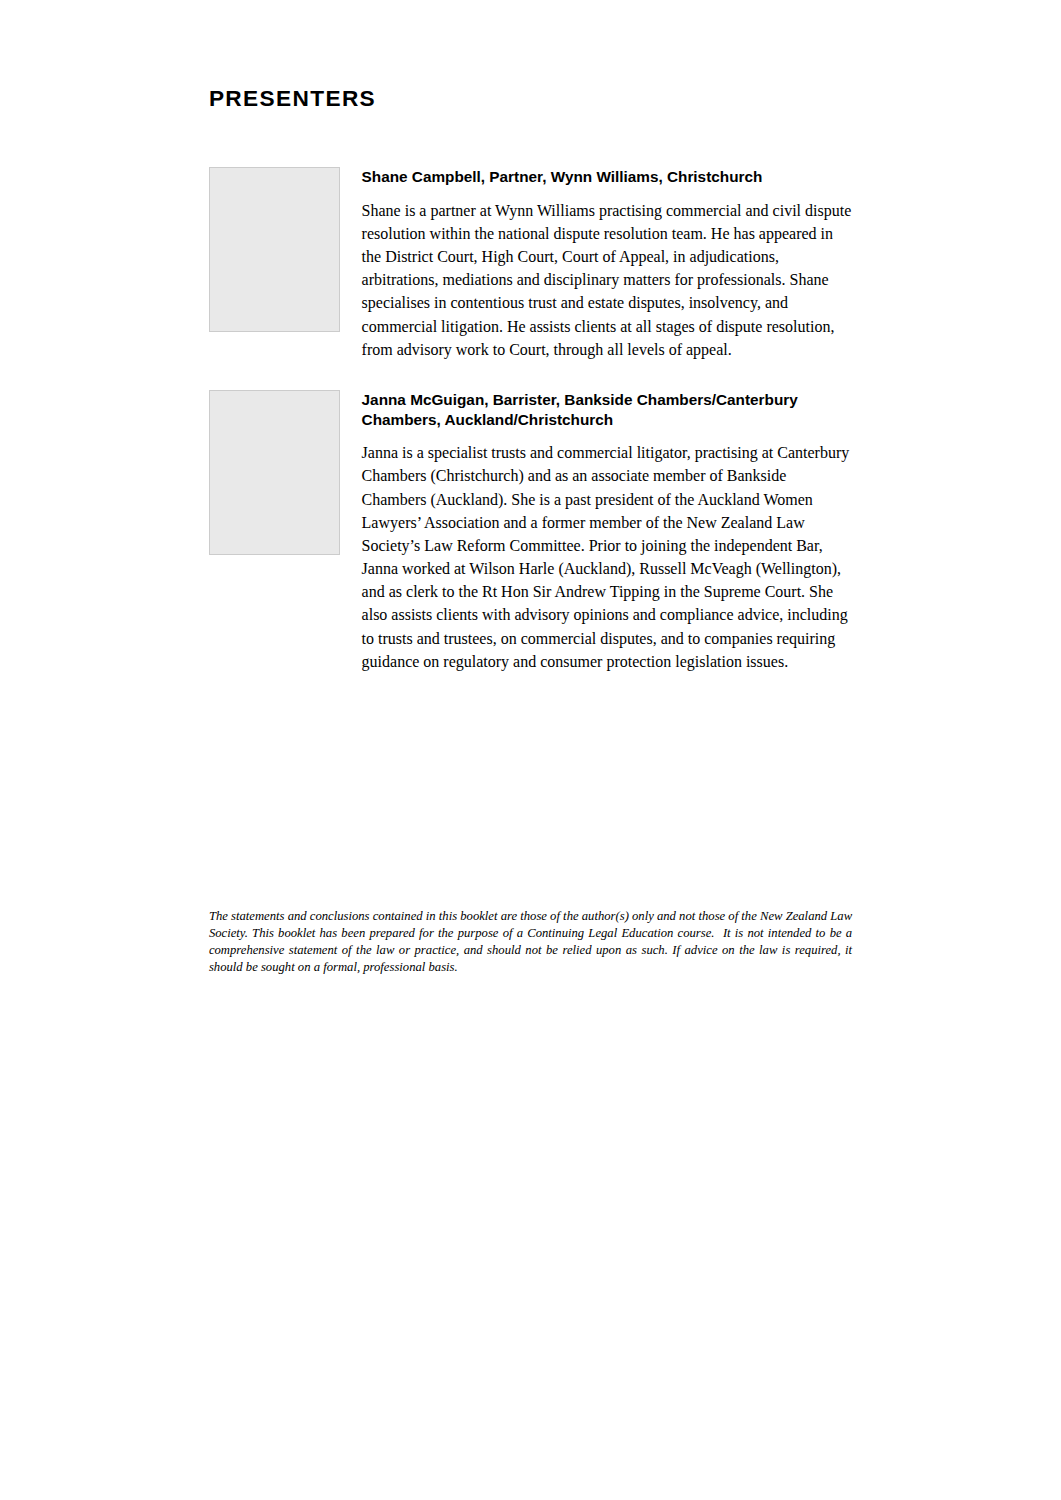PRESENTERS
Shane Campbell, Partner, Wynn Williams, Christchurch
Shane is a partner at Wynn Williams practising commercial and civil dispute resolution within the national dispute resolution team. He has appeared in the District Court, High Court, Court of Appeal, in adjudications, arbitrations, mediations and disciplinary matters for professionals. Shane specialises in contentious trust and estate disputes, insolvency, and commercial litigation. He assists clients at all stages of dispute resolution, from advisory work to Court, through all levels of appeal.
Janna McGuigan, Barrister, Bankside Chambers/Canterbury Chambers, Auckland/Christchurch
Janna is a specialist trusts and commercial litigator, practising at Canterbury Chambers (Christchurch) and as an associate member of Bankside Chambers (Auckland). She is a past president of the Auckland Women Lawyers’ Association and a former member of the New Zealand Law Society’s Law Reform Committee. Prior to joining the independent Bar, Janna worked at Wilson Harle (Auckland), Russell McVeagh (Wellington), and as clerk to the Rt Hon Sir Andrew Tipping in the Supreme Court. She also assists clients with advisory opinions and compliance advice, including to trusts and trustees, on commercial disputes, and to companies requiring guidance on regulatory and consumer protection legislation issues.
The statements and conclusions contained in this booklet are those of the author(s) only and not those of the New Zealand Law Society. This booklet has been prepared for the purpose of a Continuing Legal Education course. It is not intended to be a comprehensive statement of the law or practice, and should not be relied upon as such. If advice on the law is required, it should be sought on a formal, professional basis.